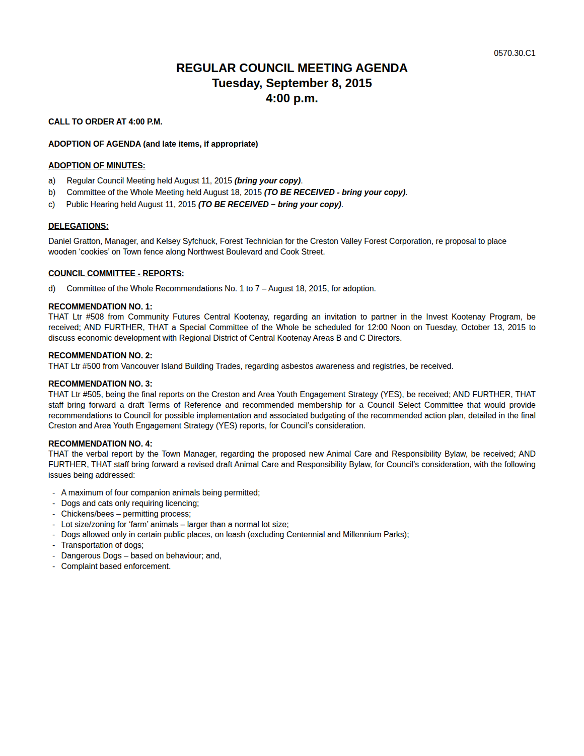0570.30.C1
REGULAR COUNCIL MEETING AGENDA Tuesday, September 8, 2015 4:00 p.m.
CALL TO ORDER AT 4:00 P.M.
ADOPTION OF AGENDA (and late items, if appropriate)
ADOPTION OF MINUTES:
a) Regular Council Meeting held August 11, 2015 (bring your copy).
b) Committee of the Whole Meeting held August 18, 2015 (TO BE RECEIVED - bring your copy).
c) Public Hearing held August 11, 2015 (TO BE RECEIVED – bring your copy).
DELEGATIONS:
Daniel Gratton, Manager, and Kelsey Syfchuck, Forest Technician for the Creston Valley Forest Corporation, re proposal to place wooden ‘cookies’ on Town fence along Northwest Boulevard and Cook Street.
COUNCIL COMMITTEE - REPORTS:
d) Committee of the Whole Recommendations No. 1 to 7 – August 18, 2015, for adoption.
RECOMMENDATION NO. 1:
THAT Ltr #508 from Community Futures Central Kootenay, regarding an invitation to partner in the Invest Kootenay Program, be received; AND FURTHER, THAT a Special Committee of the Whole be scheduled for 12:00 Noon on Tuesday, October 13, 2015 to discuss economic development with Regional District of Central Kootenay Areas B and C Directors.
RECOMMENDATION NO. 2:
THAT Ltr #500 from Vancouver Island Building Trades, regarding asbestos awareness and registries, be received.
RECOMMENDATION NO. 3:
THAT Ltr #505, being the final reports on the Creston and Area Youth Engagement Strategy (YES), be received; AND FURTHER, THAT staff bring forward a draft Terms of Reference and recommended membership for a Council Select Committee that would provide recommendations to Council for possible implementation and associated budgeting of the recommended action plan, detailed in the final Creston and Area Youth Engagement Strategy (YES) reports, for Council’s consideration.
RECOMMENDATION NO. 4:
THAT the verbal report by the Town Manager, regarding the proposed new Animal Care and Responsibility Bylaw, be received; AND FURTHER, THAT staff bring forward a revised draft Animal Care and Responsibility Bylaw, for Council’s consideration, with the following issues being addressed:
A maximum of four companion animals being permitted;
Dogs and cats only requiring licencing;
Chickens/bees – permitting process;
Lot size/zoning for ‘farm’ animals – larger than a normal lot size;
Dogs allowed only in certain public places, on leash (excluding Centennial and Millennium Parks);
Transportation of dogs;
Dangerous Dogs – based on behaviour; and,
Complaint based enforcement.